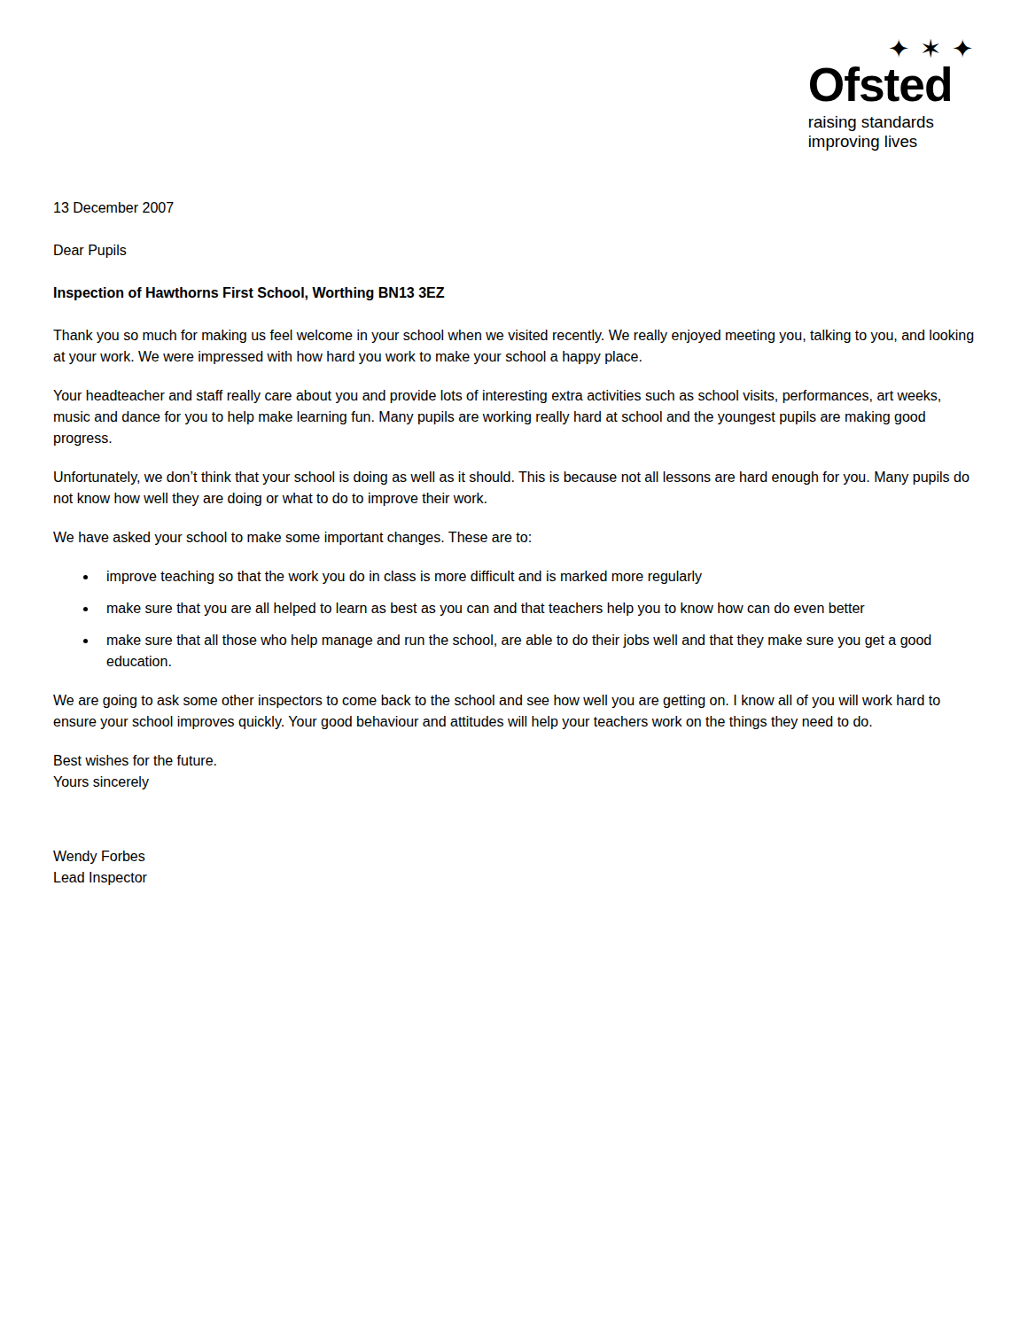✦ ✶ ✦
Ofsted
raising standards
improving lives
13 December 2007
Dear Pupils
Inspection of Hawthorns First School, Worthing BN13 3EZ
Thank you so much for making us feel welcome in your school when we visited recently. We really enjoyed meeting you, talking to you, and looking at your work. We were impressed with how hard you work to make your school a happy place.
Your headteacher and staff really care about you and provide lots of interesting extra activities such as school visits, performances, art weeks, music and dance for you to help make learning fun. Many pupils are working really hard at school and the youngest pupils are making good progress.
Unfortunately, we don’t think that your school is doing as well as it should. This is because not all lessons are hard enough for you. Many pupils do not know how well they are doing or what to do to improve their work.
We have asked your school to make some important changes. These are to:
improve teaching so that the work you do in class is more difficult and is marked more regularly
make sure that you are all helped to learn as best as you can and that teachers help you to know how can do even better
make sure that all those who help manage and run the school, are able to do their jobs well and that they make sure you get a good education.
We are going to ask some other inspectors to come back to the school and see how well you are getting on. I know all of you will work hard to ensure your school improves quickly. Your good behaviour and attitudes will help your teachers work on the things they need to do.
Best wishes for the future.
Yours sincerely
Wendy Forbes
Lead Inspector